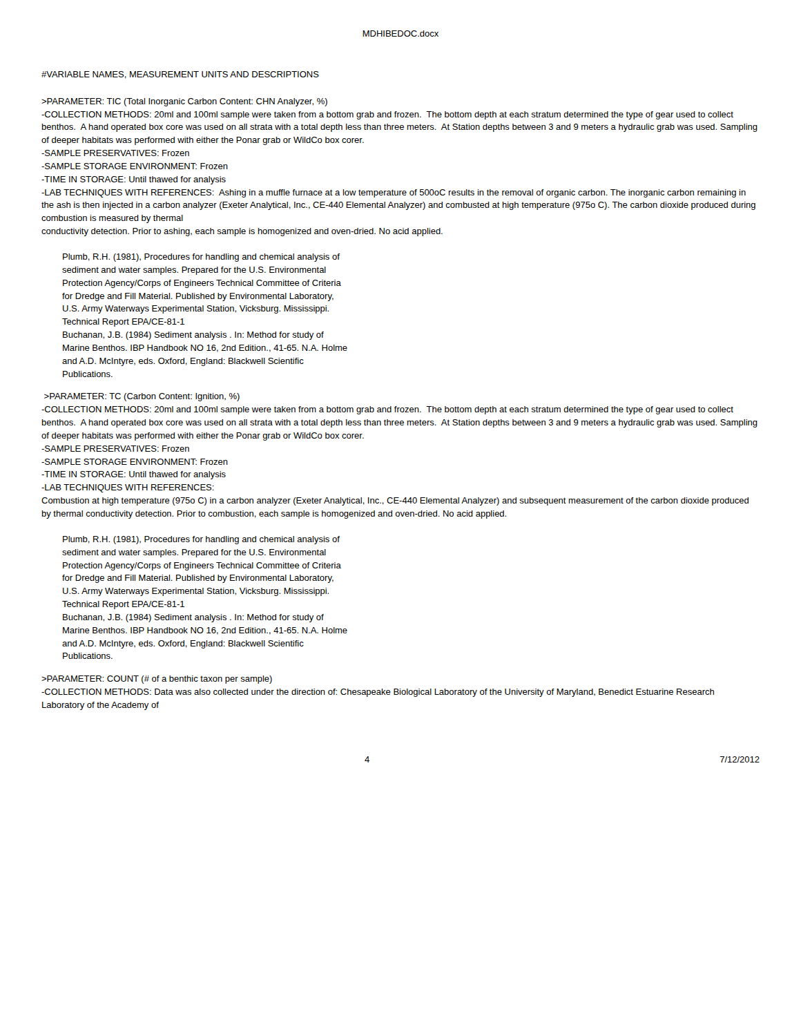MDHIBEDOC.docx
#VARIABLE NAMES, MEASUREMENT UNITS AND DESCRIPTIONS
>PARAMETER: TIC (Total Inorganic Carbon Content: CHN Analyzer, %)
-COLLECTION METHODS: 20ml and 100ml sample were taken from a bottom grab and frozen. The bottom depth at each stratum determined the type of gear used to collect benthos. A hand operated box core was used on all strata with a total depth less than three meters. At Station depths between 3 and 9 meters a hydraulic grab was used. Sampling of deeper habitats was performed with either the Ponar grab or WildCo box corer.
-SAMPLE PRESERVATIVES: Frozen
-SAMPLE STORAGE ENVIRONMENT: Frozen
-TIME IN STORAGE: Until thawed for analysis
-LAB TECHNIQUES WITH REFERENCES: Ashing in a muffle furnace at a low temperature of 500oC results in the removal of organic carbon. The inorganic carbon remaining in the ash is then injected in a carbon analyzer (Exeter Analytical, Inc., CE-440 Elemental Analyzer) and combusted at high temperature (975o C). The carbon dioxide produced during combustion is measured by thermal
conductivity detection. Prior to ashing, each sample is homogenized and oven-dried. No acid applied.
Plumb, R.H. (1981), Procedures for handling and chemical analysis of
sediment and water samples. Prepared for the U.S. Environmental
Protection Agency/Corps of Engineers Technical Committee of Criteria
for Dredge and Fill Material. Published by Environmental Laboratory,
U.S. Army Waterways Experimental Station, Vicksburg. Mississippi.
Technical Report EPA/CE-81-1
Buchanan, J.B. (1984) Sediment analysis . In: Method for study of
Marine Benthos. IBP Handbook NO 16, 2nd Edition., 41-65. N.A. Holme
and A.D. McIntyre, eds. Oxford, England: Blackwell Scientific
Publications.
>PARAMETER: TC (Carbon Content: Ignition, %)
-COLLECTION METHODS: 20ml and 100ml sample were taken from a bottom grab and frozen. The bottom depth at each stratum determined the type of gear used to collect benthos. A hand operated box core was used on all strata with a total depth less than three meters. At Station depths between 3 and 9 meters a hydraulic grab was used. Sampling of deeper habitats was performed with either the Ponar grab or WildCo box corer.
-SAMPLE PRESERVATIVES: Frozen
-SAMPLE STORAGE ENVIRONMENT: Frozen
-TIME IN STORAGE: Until thawed for analysis
-LAB TECHNIQUES WITH REFERENCES:
Combustion at high temperature (975o C) in a carbon analyzer (Exeter Analytical, Inc., CE-440 Elemental Analyzer) and subsequent measurement of the carbon dioxide produced by thermal conductivity detection. Prior to combustion, each sample is homogenized and oven-dried. No acid applied.
Plumb, R.H. (1981), Procedures for handling and chemical analysis of
sediment and water samples. Prepared for the U.S. Environmental
Protection Agency/Corps of Engineers Technical Committee of Criteria
for Dredge and Fill Material. Published by Environmental Laboratory,
U.S. Army Waterways Experimental Station, Vicksburg. Mississippi.
Technical Report EPA/CE-81-1
Buchanan, J.B. (1984) Sediment analysis . In: Method for study of
Marine Benthos. IBP Handbook NO 16, 2nd Edition., 41-65. N.A. Holme
and A.D. McIntyre, eds. Oxford, England: Blackwell Scientific
Publications.
>PARAMETER: COUNT (# of a benthic taxon per sample)
-COLLECTION METHODS: Data was also collected under the direction of: Chesapeake Biological Laboratory of the University of Maryland, Benedict Estuarine Research Laboratory of the Academy of
4 7/12/2012